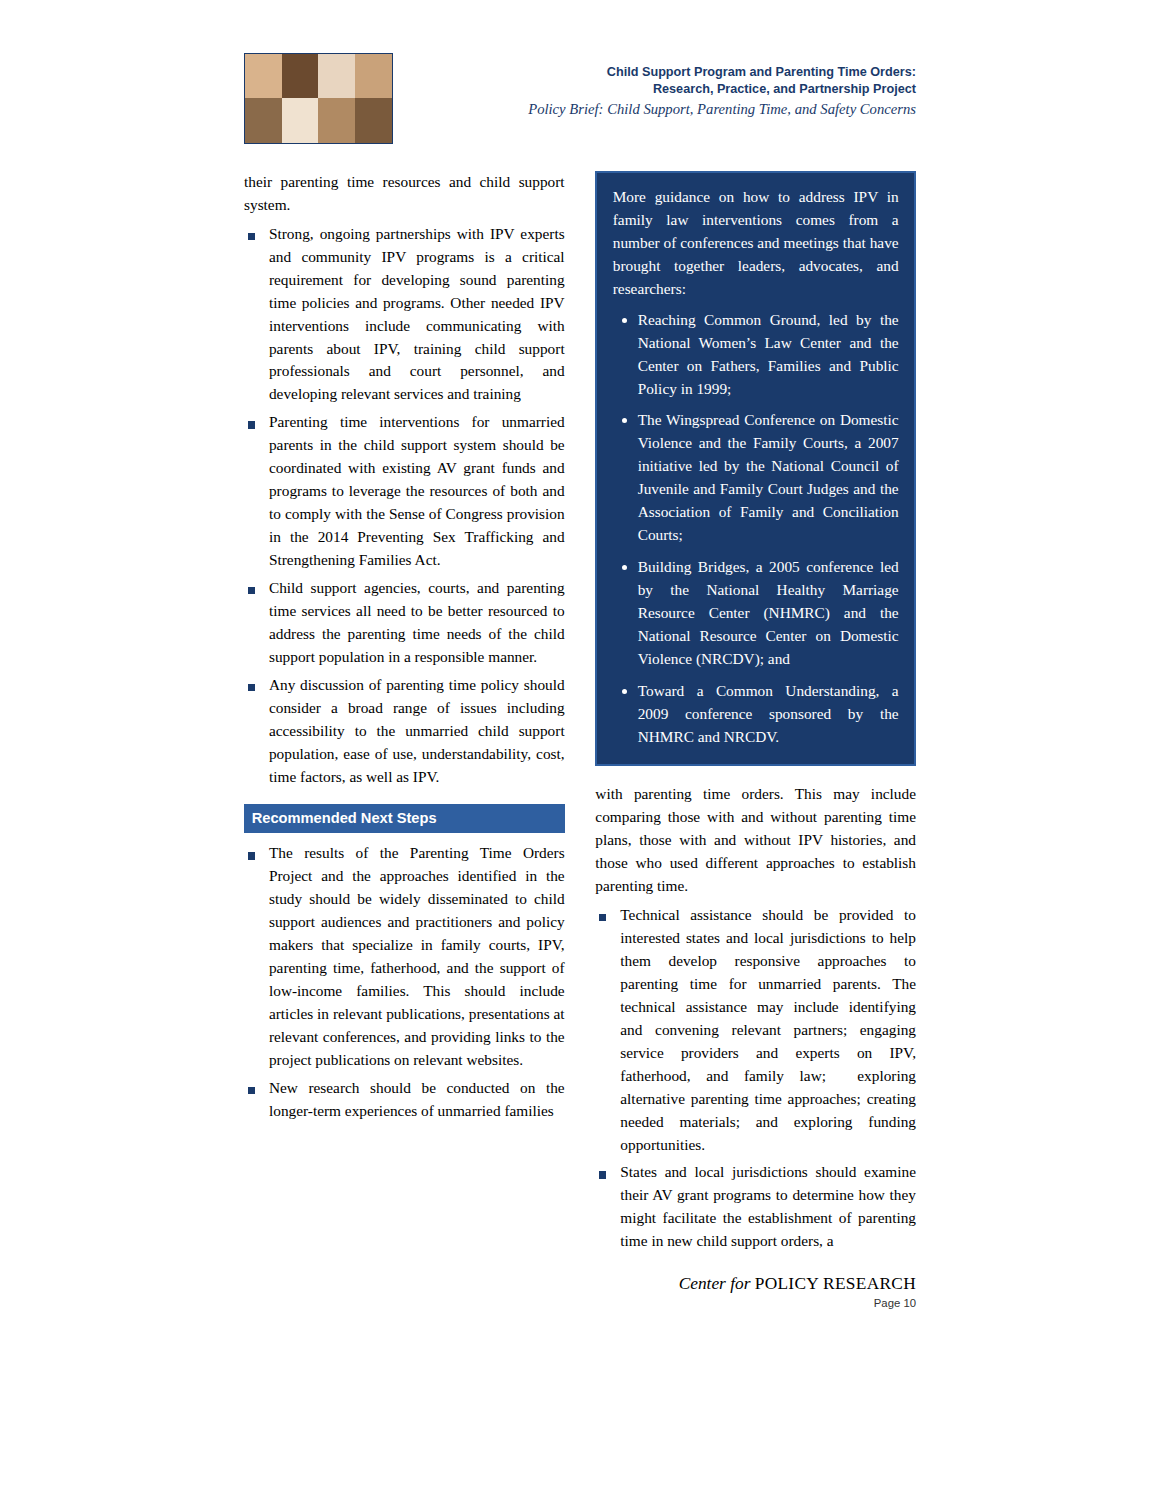Child Support Program and Parenting Time Orders:
Research, Practice, and Partnership Project
Policy Brief: Child Support, Parenting Time, and Safety Concerns
their parenting time resources and child support system.
Strong, ongoing partnerships with IPV experts and community IPV programs is a critical requirement for developing sound parenting time policies and programs. Other needed IPV interventions include communicating with parents about IPV, training child support professionals and court personnel, and developing relevant services and training
Parenting time interventions for unmarried parents in the child support system should be coordinated with existing AV grant funds and programs to leverage the resources of both and to comply with the Sense of Congress provision in the 2014 Preventing Sex Trafficking and Strengthening Families Act.
Child support agencies, courts, and parenting time services all need to be better resourced to address the parenting time needs of the child support population in a responsible manner.
Any discussion of parenting time policy should consider a broad range of issues including accessibility to the unmarried child support population, ease of use, understandability, cost, time factors, as well as IPV.
Recommended Next Steps
The results of the Parenting Time Orders Project and the approaches identified in the study should be widely disseminated to child support audiences and practitioners and policy makers that specialize in family courts, IPV, parenting time, fatherhood, and the support of low-income families. This should include articles in relevant publications, presentations at relevant conferences, and providing links to the project publications on relevant websites.
New research should be conducted on the longer-term experiences of unmarried families
More guidance on how to address IPV in family law interventions comes from a number of conferences and meetings that have brought together leaders, advocates, and researchers:
Reaching Common Ground, led by the National Women’s Law Center and the Center on Fathers, Families and Public Policy in 1999;
The Wingspread Conference on Domestic Violence and the Family Courts, a 2007 initiative led by the National Council of Juvenile and Family Court Judges and the Association of Family and Conciliation Courts;
Building Bridges, a 2005 conference led by the National Healthy Marriage Resource Center (NHMRC) and the National Resource Center on Domestic Violence (NRCDV); and
Toward a Common Understanding, a 2009 conference sponsored by the NHMRC and NRCDV.
with parenting time orders. This may include comparing those with and without parenting time plans, those with and without IPV histories, and those who used different approaches to establish parenting time.
Technical assistance should be provided to interested states and local jurisdictions to help them develop responsive approaches to parenting time for unmarried parents. The technical assistance may include identifying and convening relevant partners; engaging service providers and experts on IPV, fatherhood, and family law; exploring alternative parenting time approaches; creating needed materials; and exploring funding opportunities.
States and local jurisdictions should examine their AV grant programs to determine how they might facilitate the establishment of parenting time in new child support orders, a
Center for POLICY RESEARCH
Page 10